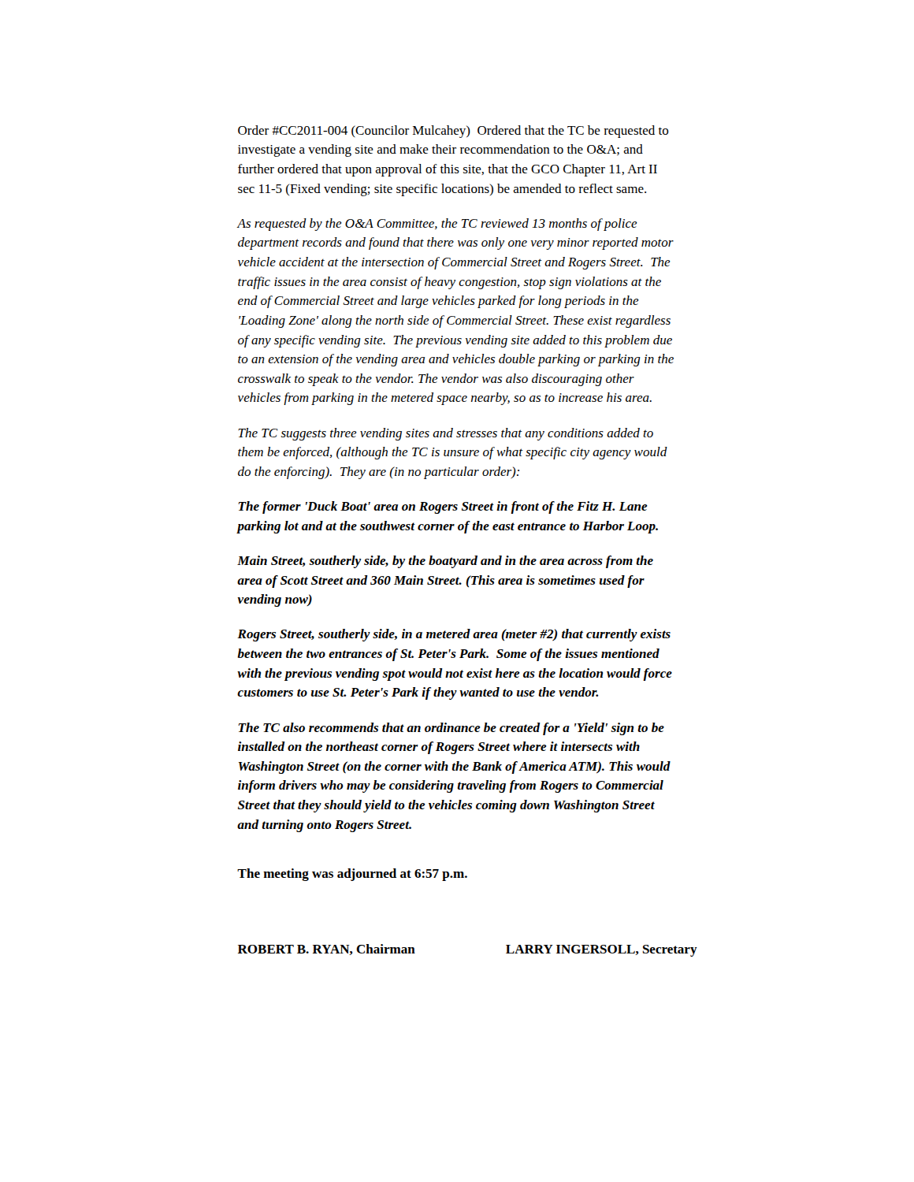Order #CC2011-004 (Councilor Mulcahey) Ordered that the TC be requested to investigate a vending site and make their recommendation to the O&A; and further ordered that upon approval of this site, that the GCO Chapter 11, Art II sec 11-5 (Fixed vending; site specific locations) be amended to reflect same.
As requested by the O&A Committee, the TC reviewed 13 months of police department records and found that there was only one very minor reported motor vehicle accident at the intersection of Commercial Street and Rogers Street. The traffic issues in the area consist of heavy congestion, stop sign violations at the end of Commercial Street and large vehicles parked for long periods in the 'Loading Zone' along the north side of Commercial Street. These exist regardless of any specific vending site. The previous vending site added to this problem due to an extension of the vending area and vehicles double parking or parking in the crosswalk to speak to the vendor. The vendor was also discouraging other vehicles from parking in the metered space nearby, so as to increase his area.
The TC suggests three vending sites and stresses that any conditions added to them be enforced, (although the TC is unsure of what specific city agency would do the enforcing). They are (in no particular order):
The former 'Duck Boat' area on Rogers Street in front of the Fitz H. Lane parking lot and at the southwest corner of the east entrance to Harbor Loop.
Main Street, southerly side, by the boatyard and in the area across from the area of Scott Street and 360 Main Street. (This area is sometimes used for vending now)
Rogers Street, southerly side, in a metered area (meter #2) that currently exists between the two entrances of St. Peter's Park. Some of the issues mentioned with the previous vending spot would not exist here as the location would force customers to use St. Peter's Park if they wanted to use the vendor.
The TC also recommends that an ordinance be created for a 'Yield' sign to be installed on the northeast corner of Rogers Street where it intersects with Washington Street (on the corner with the Bank of America ATM). This would inform drivers who may be considering traveling from Rogers to Commercial Street that they should yield to the vehicles coming down Washington Street and turning onto Rogers Street.
The meeting was adjourned at 6:57 p.m.
ROBERT B. RYAN, Chairman LARRY INGERSOLL, Secretary